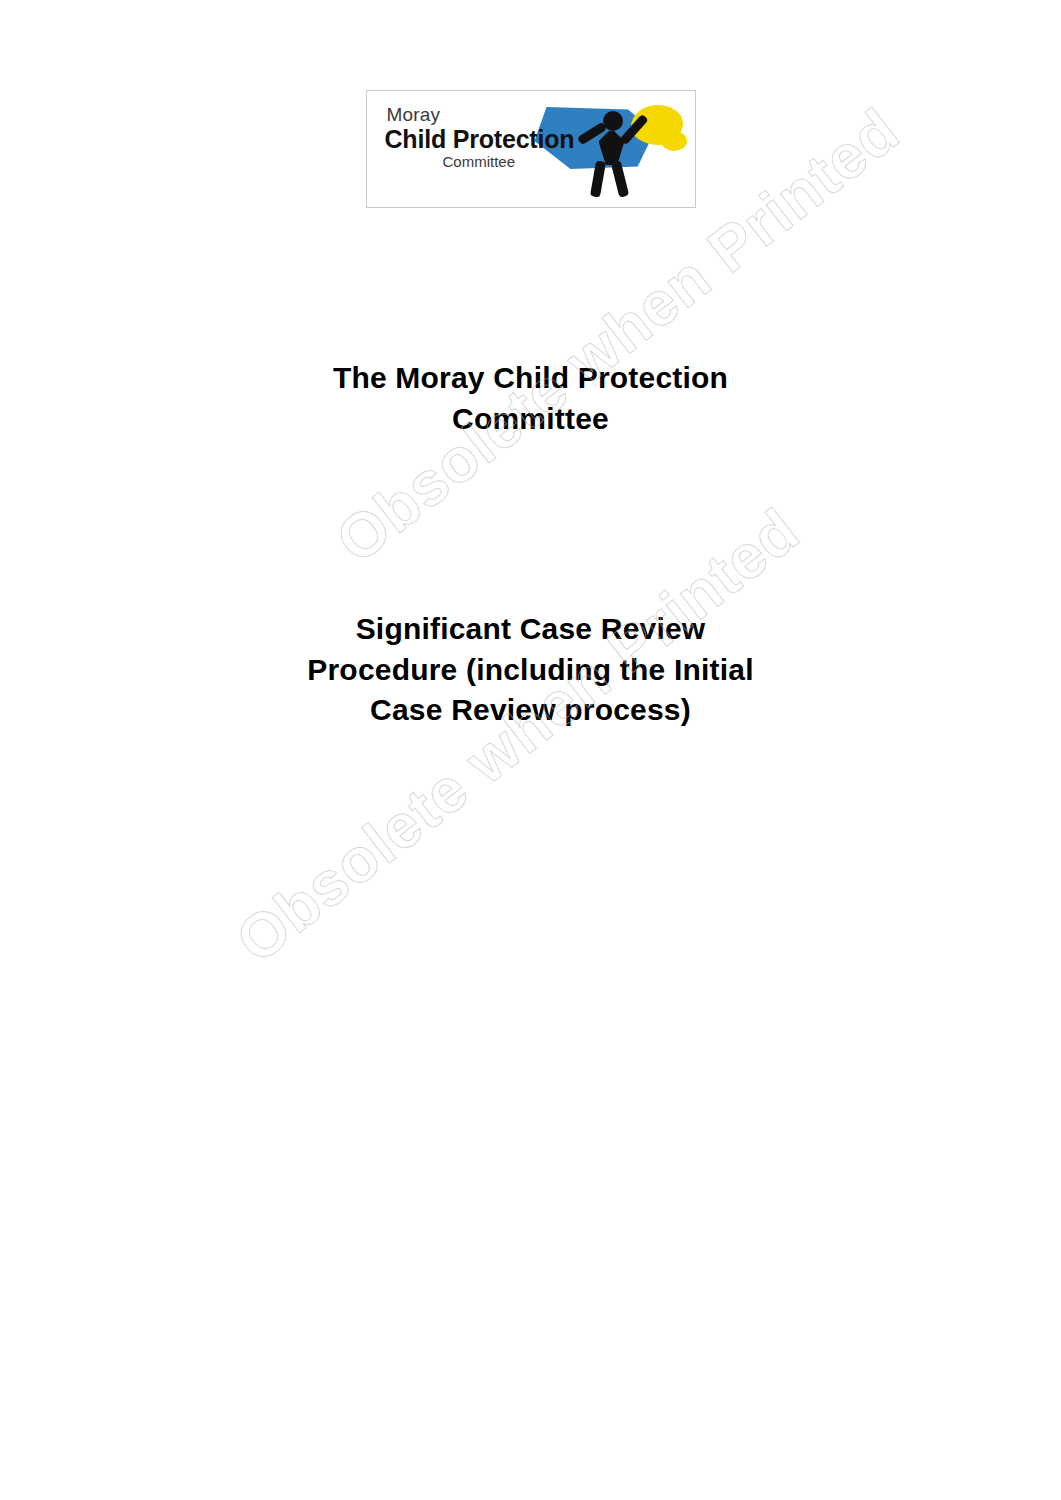Moray
Child Protection
Committee
The Moray Child Protection
Committee
Significant Case Review
Procedure (including the Initial
Case Review process)
Obsolete when Printed
Obsolete when Printed